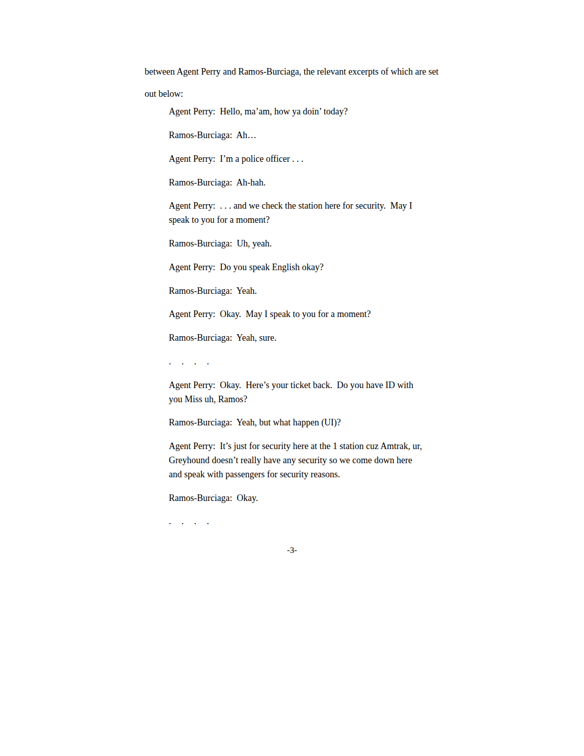between Agent Perry and Ramos-Burciaga, the relevant excerpts of which are set out below:
Agent Perry: Hello, ma’am, how ya doin’ today?
Ramos-Burciaga: Ah…
Agent Perry: I’m a police officer . . .
Ramos-Burciaga: Ah-hah.
Agent Perry: . . . and we check the station here for security. May I speak to you for a moment?
Ramos-Burciaga: Uh, yeah.
Agent Perry: Do you speak English okay?
Ramos-Burciaga: Yeah.
Agent Perry: Okay. May I speak to you for a moment?
Ramos-Burciaga: Yeah, sure.
. . . .
Agent Perry: Okay. Here’s your ticket back. Do you have ID with you Miss uh, Ramos?
Ramos-Burciaga: Yeah, but what happen (UI)?
Agent Perry: It’s just for security here at the 1 station cuz Amtrak, ur, Greyhound doesn’t really have any security so we come down here and speak with passengers for security reasons.
Ramos-Burciaga: Okay.
. . . .
-3-